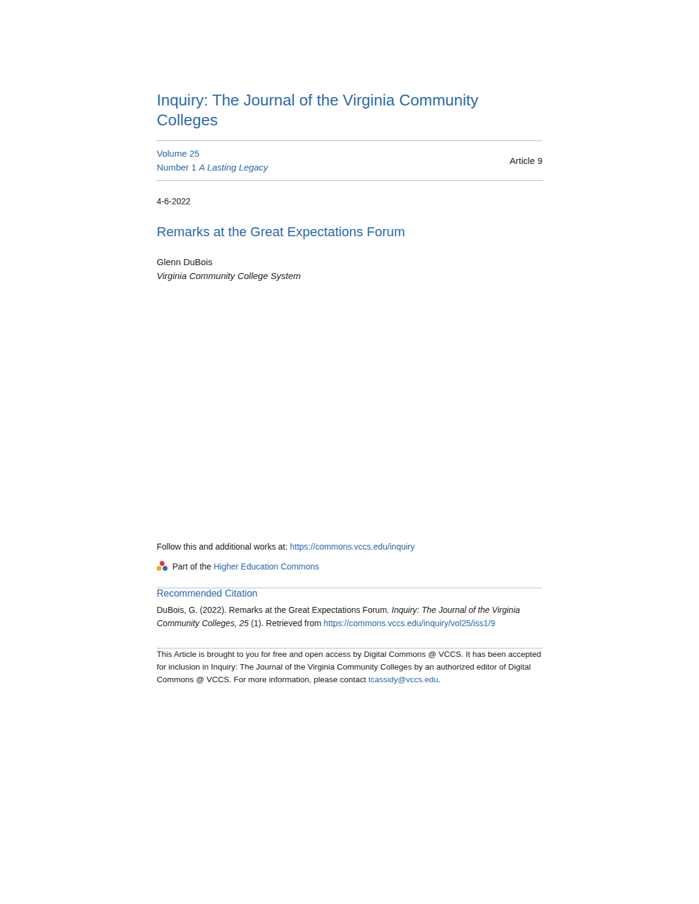Inquiry: The Journal of the Virginia Community Colleges
Volume 25
Number 1 A Lasting Legacy
Article 9
4-6-2022
Remarks at the Great Expectations Forum
Glenn DuBois
Virginia Community College System
Follow this and additional works at: https://commons.vccs.edu/inquiry
Part of the Higher Education Commons
Recommended Citation
DuBois, G. (2022). Remarks at the Great Expectations Forum. Inquiry: The Journal of the Virginia Community Colleges, 25 (1). Retrieved from https://commons.vccs.edu/inquiry/vol25/iss1/9
This Article is brought to you for free and open access by Digital Commons @ VCCS. It has been accepted for inclusion in Inquiry: The Journal of the Virginia Community Colleges by an authorized editor of Digital Commons @ VCCS. For more information, please contact tcassidy@vccs.edu.